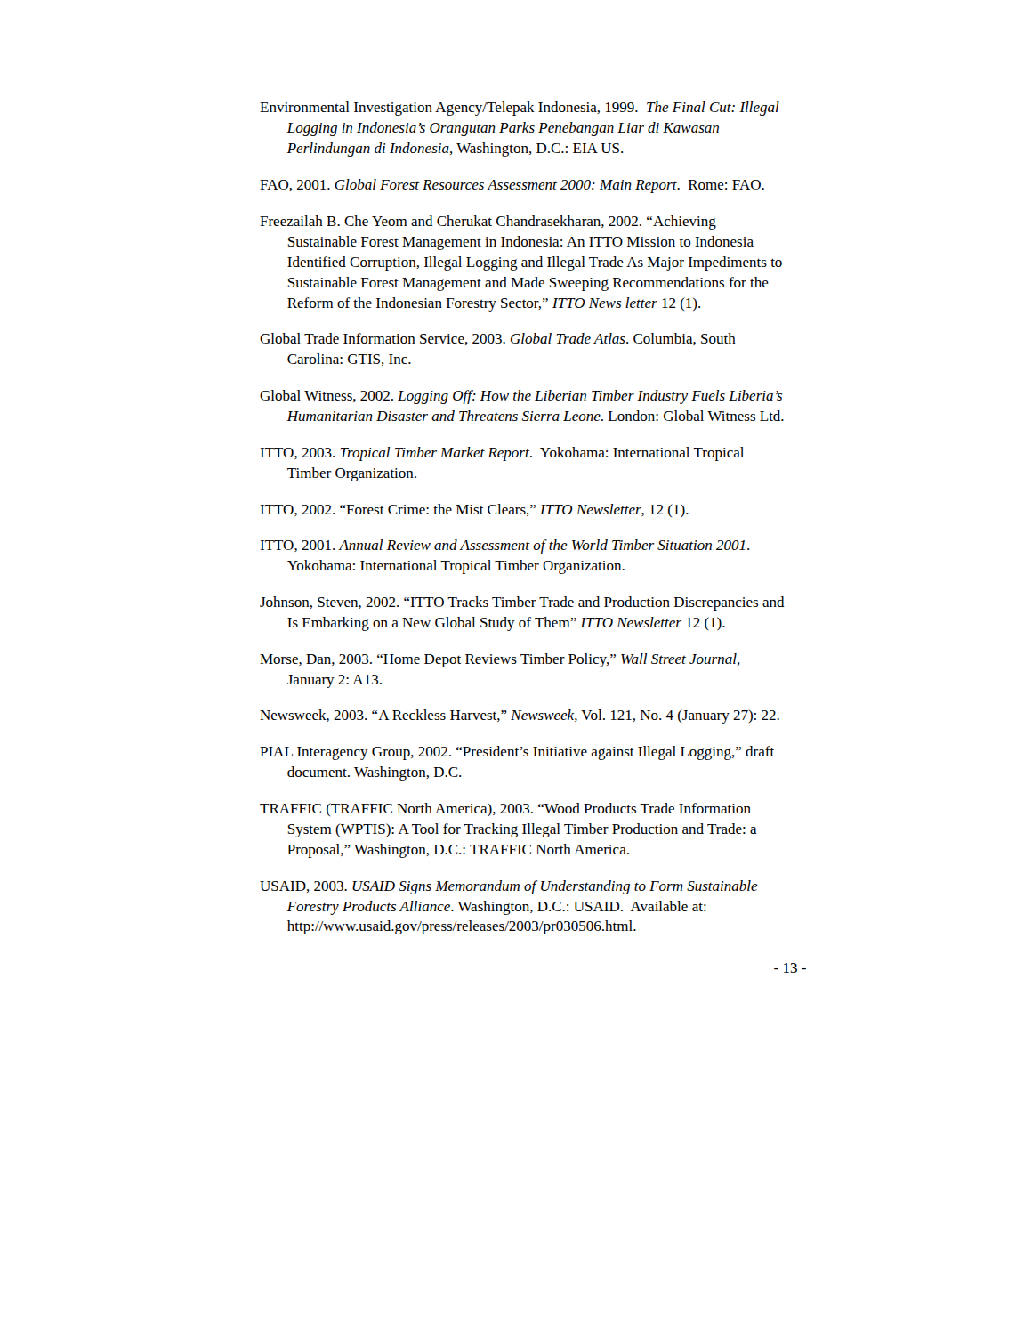Environmental Investigation Agency/Telepak Indonesia, 1999. The Final Cut: Illegal Logging in Indonesia’s Orangutan Parks Penebangan Liar di Kawasan Perlindungan di Indonesia, Washington, D.C.: EIA US.
FAO, 2001. Global Forest Resources Assessment 2000: Main Report. Rome: FAO.
Freezailah B. Che Yeom and Cherukat Chandrasekharan, 2002. “Achieving Sustainable Forest Management in Indonesia: An ITTO Mission to Indonesia Identified Corruption, Illegal Logging and Illegal Trade As Major Impediments to Sustainable Forest Management and Made Sweeping Recommendations for the Reform of the Indonesian Forestry Sector,” ITTO News letter 12 (1).
Global Trade Information Service, 2003. Global Trade Atlas. Columbia, South Carolina: GTIS, Inc.
Global Witness, 2002. Logging Off: How the Liberian Timber Industry Fuels Liberia’s Humanitarian Disaster and Threatens Sierra Leone. London: Global Witness Ltd.
ITTO, 2003. Tropical Timber Market Report. Yokohama: International Tropical Timber Organization.
ITTO, 2002. “Forest Crime: the Mist Clears,” ITTO Newsletter, 12 (1).
ITTO, 2001. Annual Review and Assessment of the World Timber Situation 2001. Yokohama: International Tropical Timber Organization.
Johnson, Steven, 2002. “ITTO Tracks Timber Trade and Production Discrepancies and Is Embarking on a New Global Study of Them” ITTO Newsletter 12 (1).
Morse, Dan, 2003. “Home Depot Reviews Timber Policy,” Wall Street Journal, January 2: A13.
Newsweek, 2003. “A Reckless Harvest,” Newsweek, Vol. 121, No. 4 (January 27): 22.
PIAL Interagency Group, 2002. “President’s Initiative against Illegal Logging,” draft document. Washington, D.C.
TRAFFIC (TRAFFIC North America), 2003. “Wood Products Trade Information System (WPTIS): A Tool for Tracking Illegal Timber Production and Trade: a Proposal,” Washington, D.C.: TRAFFIC North America.
USAID, 2003. USAID Signs Memorandum of Understanding to Form Sustainable Forestry Products Alliance. Washington, D.C.: USAID. Available at: http://www.usaid.gov/press/releases/2003/pr030506.html.
- 13 -